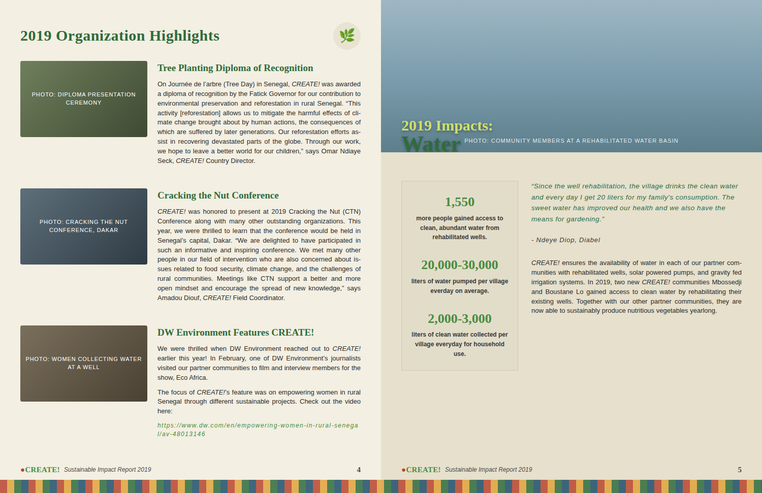2019 Organization Highlights
🌿
Photo: Diploma presentation ceremony
Tree Planting Diploma of Recognition
On Journée de l’arbre (Tree Day) in Senegal, CREATE! was awarded a diploma of recognition by the Fatick Governor for our contribution to environmental preservation and reforestation in rural Senegal. “This activity [reforestation] allows us to mitigate the harmful effects of climate change brought about by human actions, the consequences of which are suffered by later generations. Our reforestation efforts assist in recovering devastated parts of the globe. Through our work, we hope to leave a better world for our children,” says Omar Ndiaye Seck, CREATE! Country Director.
Photo: Cracking the Nut Conference, Dakar
Cracking the Nut Conference
CREATE! was honored to present at 2019 Cracking the Nut (CTN) Conference along with many other outstanding organizations. This year, we were thrilled to learn that the conference would be held in Senegal’s capital, Dakar. “We are delighted to have participated in such an informative and inspiring conference. We met many other people in our field of intervention who are also concerned about issues related to food security, climate change, and the challenges of rural communities. Meetings like CTN support a better and more open mindset and encourage the spread of new knowledge,” says Amadou Diouf, CREATE! Field Coordinator.
Photo: Women collecting water at a well
DW Environment Features CREATE!
We were thrilled when DW Environment reached out to CREATE! earlier this year! In February, one of DW Environment’s journalists visited our partner communities to film and interview members for the show, Eco Africa.
The focus of CREATE!’s feature was on empowering women in rural Senegal through different sustainable projects. Check out the video here:
https://www.dw.com/en/empowering-women-in-rural-senegal/av-48013146
●CREATE! Sustainable Impact Report 2019
4
Photo: Community members at a rehabilitated water basin
2019 Impacts: Water
1,550 more people gained access to clean, abundant water from rehabilitated wells.
20,000-30,000 liters of water pumped per village everday on average.
2,000-3,000 liters of clean water collected per village everyday for household use.
“Since the well rehabilitation, the village drinks the clean water and every day I get 20 liters for my family's consumption. The sweet water has improved our health and we also have the means for gardening.”
- Ndeye Diop, Diabel
CREATE! ensures the availability of water in each of our partner communities with rehabilitated wells, solar powered pumps, and gravity fed irrigation systems. In 2019, two new CREATE! communities Mbossedji and Boustane Lo gained access to clean water by rehabilitating their existing wells. Together with our other partner communities, they are now able to sustainably produce nutritious vegetables yearlong.
●CREATE! Sustainable Impact Report 2019
5